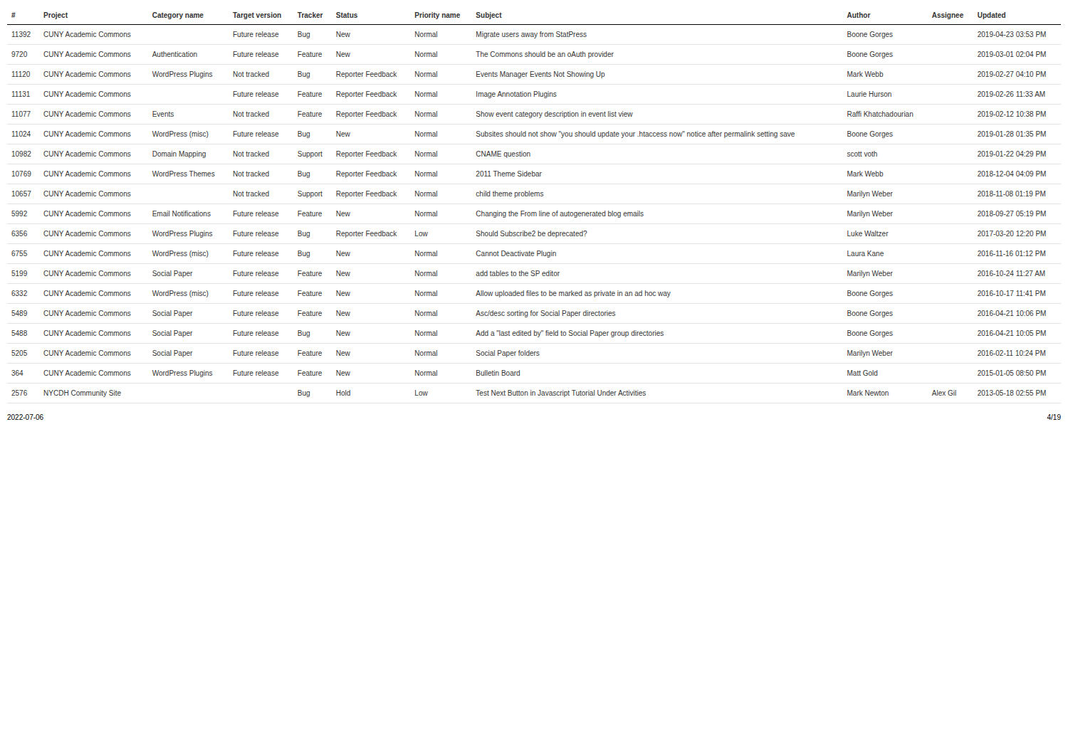| # | Project | Category name | Target version | Tracker | Status | Priority name | Subject | Author | Assignee | Updated |
| --- | --- | --- | --- | --- | --- | --- | --- | --- | --- | --- |
| 11392 | CUNY Academic Commons | | Future release | Bug | New | Normal | Migrate users away from StatPress | Boone Gorges | | 2019-04-23 03:53 PM |
| 9720 | CUNY Academic Commons | Authentication | Future release | Feature | New | Normal | The Commons should be an oAuth provider | Boone Gorges | | 2019-03-01 02:04 PM |
| 11120 | CUNY Academic Commons | WordPress Plugins | Not tracked | Bug | Reporter Feedback | Normal | Events Manager Events Not Showing Up | Mark Webb | | 2019-02-27 04:10 PM |
| 11131 | CUNY Academic Commons | | Future release | Feature | Reporter Feedback | Normal | Image Annotation Plugins | Laurie Hurson | | 2019-02-26 11:33 AM |
| 11077 | CUNY Academic Commons | Events | Not tracked | Feature | Reporter Feedback | Normal | Show event category description in event list view | Raffi Khatchadourian | | 2019-02-12 10:38 PM |
| 11024 | CUNY Academic Commons | WordPress (misc) | Future release | Bug | New | Normal | Subsites should not show "you should update your .htaccess now" notice after permalink setting save | Boone Gorges | | 2019-01-28 01:35 PM |
| 10982 | CUNY Academic Commons | Domain Mapping | Not tracked | Support | Reporter Feedback | Normal | CNAME question | scott voth | | 2019-01-22 04:29 PM |
| 10769 | CUNY Academic Commons | WordPress Themes | Not tracked | Bug | Reporter Feedback | Normal | 2011 Theme Sidebar | Mark Webb | | 2018-12-04 04:09 PM |
| 10657 | CUNY Academic Commons | | Not tracked | Support | Reporter Feedback | Normal | child theme problems | Marilyn Weber | | 2018-11-08 01:19 PM |
| 5992 | CUNY Academic Commons | Email Notifications | Future release | Feature | New | Normal | Changing the From line of autogenerated blog emails | Marilyn Weber | | 2018-09-27 05:19 PM |
| 6356 | CUNY Academic Commons | WordPress Plugins | Future release | Bug | Reporter Feedback | Low | Should Subscribe2 be deprecated? | Luke Waltzer | | 2017-03-20 12:20 PM |
| 6755 | CUNY Academic Commons | WordPress (misc) | Future release | Bug | New | Normal | Cannot Deactivate Plugin | Laura Kane | | 2016-11-16 01:12 PM |
| 5199 | CUNY Academic Commons | Social Paper | Future release | Feature | New | Normal | add tables to the SP editor | Marilyn Weber | | 2016-10-24 11:27 AM |
| 6332 | CUNY Academic Commons | WordPress (misc) | Future release | Feature | New | Normal | Allow uploaded files to be marked as private in an ad hoc way | Boone Gorges | | 2016-10-17 11:41 PM |
| 5489 | CUNY Academic Commons | Social Paper | Future release | Feature | New | Normal | Asc/desc sorting for Social Paper directories | Boone Gorges | | 2016-04-21 10:06 PM |
| 5488 | CUNY Academic Commons | Social Paper | Future release | Bug | New | Normal | Add a "last edited by" field to Social Paper group directories | Boone Gorges | | 2016-04-21 10:05 PM |
| 5205 | CUNY Academic Commons | Social Paper | Future release | Feature | New | Normal | Social Paper folders | Marilyn Weber | | 2016-02-11 10:24 PM |
| 364 | CUNY Academic Commons | WordPress Plugins | Future release | Feature | New | Normal | Bulletin Board | Matt Gold | | 2015-01-05 08:50 PM |
| 2576 | NYCDH Community Site | | | Bug | Hold | Low | Test Next Button in Javascript Tutorial Under Activities | Mark Newton | Alex Gil | 2013-05-18 02:55 PM |
2022-07-06 4/19